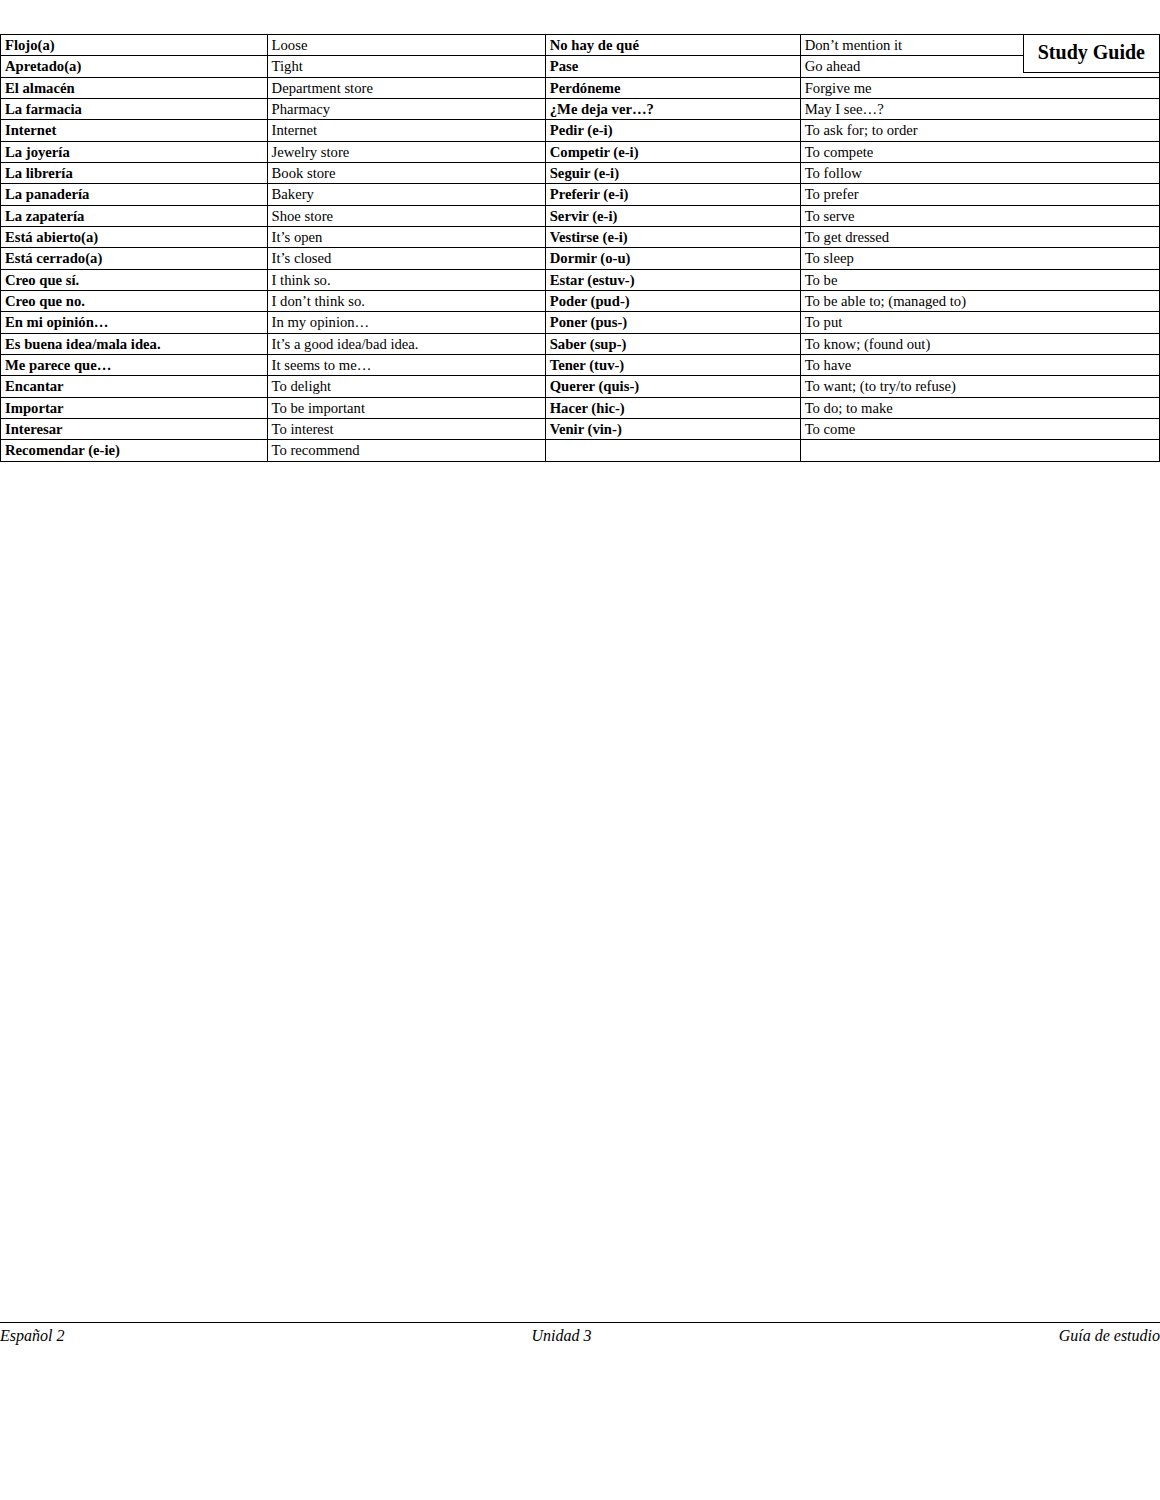Study Guide
| Flojo(a) | Loose | No hay de qué | Don’t mention it |
| Apretado(a) | Tight | Pase | Go ahead |
| El almacén | Department store | Perdóneme | Forgive me |
| La farmacia | Pharmacy | ¿Me deja ver…? | May I see…? |
| Internet | Internet | Pedir (e-i) | To ask for; to order |
| La joyería | Jewelry store | Competir (e-i) | To compete |
| La librería | Book store | Seguir (e-i) | To follow |
| La panadería | Bakery | Preferir (e-i) | To prefer |
| La zapatería | Shoe store | Servir (e-i) | To serve |
| Está abierto(a) | It’s open | Vestirse (e-i) | To get dressed |
| Está cerrado(a) | It’s closed | Dormir (o-u) | To sleep |
| Creo que sí. | I think so. | Estar (estuv-) | To be |
| Creo que no. | I don’t think so. | Poder (pud-) | To be able to; (managed to) |
| En mi opinión… | In my opinion… | Poner (pus-) | To put |
| Es buena idea/mala idea. | It’s a good idea/bad idea. | Saber (sup-) | To know; (found out) |
| Me parece que… | It seems to me… | Tener (tuv-) | To have |
| Encantar | To delight | Querer (quis-) | To want; (to try/to refuse) |
| Importar | To be important | Hacer (hic-) | To do; to make |
| Interesar | To interest | Venir (vin-) | To come |
| Recomendar (e-ie) | To recommend | | |
Español 2
Unidad 3
Guía de estudio